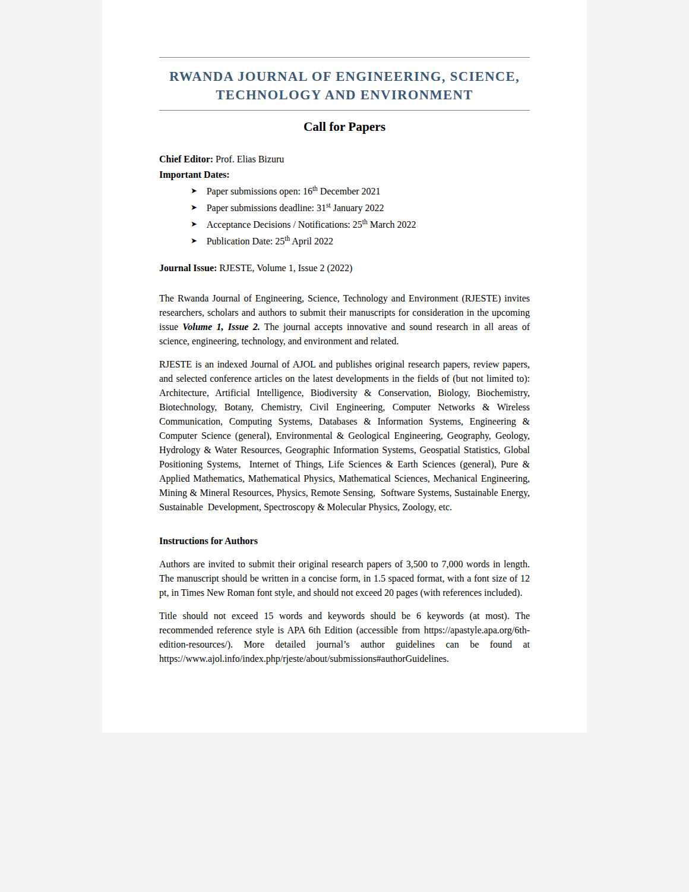Rwanda Journal of Engineering, Science,
Technology and Environment
Call for Papers
Chief Editor: Prof. Elias Bizuru
Important Dates:
Paper submissions open: 16th December 2021
Paper submissions deadline: 31st January 2022
Acceptance Decisions / Notifications: 25th March 2022
Publication Date: 25th April 2022
Journal Issue: RJESTE, Volume 1, Issue 2 (2022)
The Rwanda Journal of Engineering, Science, Technology and Environment (RJESTE) invites researchers, scholars and authors to submit their manuscripts for consideration in the upcoming issue Volume 1, Issue 2. The journal accepts innovative and sound research in all areas of science, engineering, technology, and environment and related.
RJESTE is an indexed Journal of AJOL and publishes original research papers, review papers, and selected conference articles on the latest developments in the fields of (but not limited to): Architecture, Artificial Intelligence, Biodiversity & Conservation, Biology, Biochemistry, Biotechnology, Botany, Chemistry, Civil Engineering, Computer Networks & Wireless Communication, Computing Systems, Databases & Information Systems, Engineering & Computer Science (general), Environmental & Geological Engineering, Geography, Geology, Hydrology & Water Resources, Geographic Information Systems, Geospatial Statistics, Global Positioning Systems, Internet of Things, Life Sciences & Earth Sciences (general), Pure & Applied Mathematics, Mathematical Physics, Mathematical Sciences, Mechanical Engineering, Mining & Mineral Resources, Physics, Remote Sensing, Software Systems, Sustainable Energy, Sustainable Development, Spectroscopy & Molecular Physics, Zoology, etc.
Instructions for Authors
Authors are invited to submit their original research papers of 3,500 to 7,000 words in length. The manuscript should be written in a concise form, in 1.5 spaced format, with a font size of 12 pt, in Times New Roman font style, and should not exceed 20 pages (with references included).
Title should not exceed 15 words and keywords should be 6 keywords (at most). The recommended reference style is APA 6th Edition (accessible from https://apastyle.apa.org/6th-edition-resources/). More detailed journal’s author guidelines can be found at https://www.ajol.info/index.php/rjeste/about/submissions#authorGuidelines.